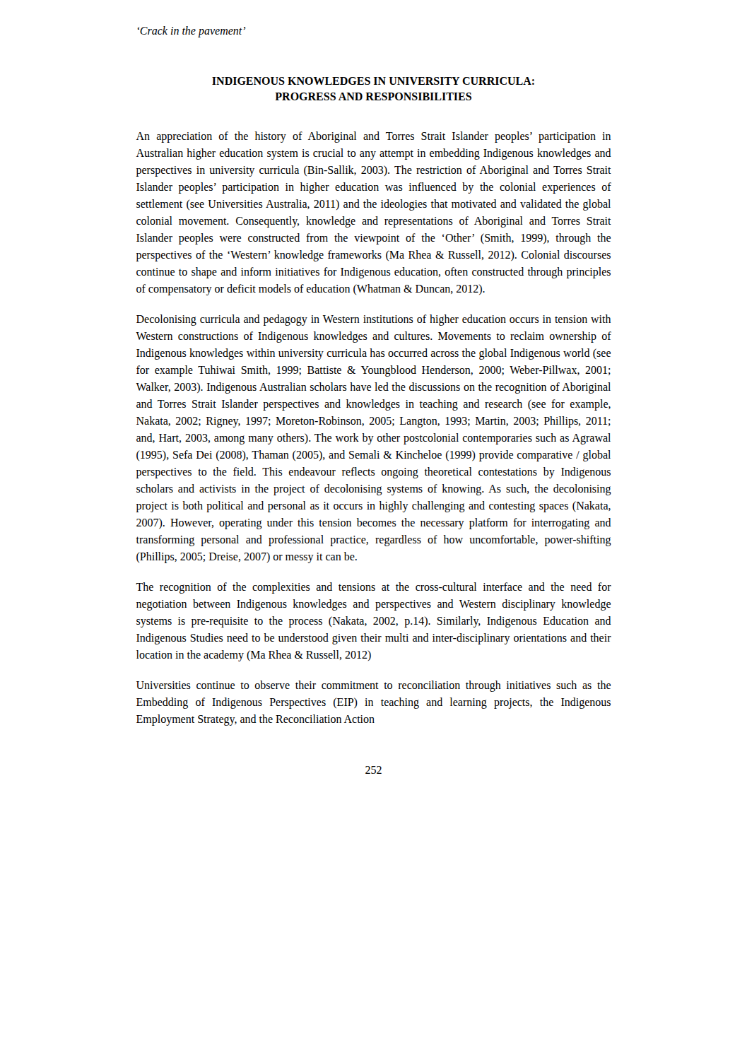‘Crack in the pavement’
Indigenous Knowledges in University Curricula:
Progress and Responsibilities
An appreciation of the history of Aboriginal and Torres Strait Islander peoples’ participation in Australian higher education system is crucial to any attempt in embedding Indigenous knowledges and perspectives in university curricula (Bin-Sallik, 2003). The restriction of Aboriginal and Torres Strait Islander peoples’ participation in higher education was influenced by the colonial experiences of settlement (see Universities Australia, 2011) and the ideologies that motivated and validated the global colonial movement. Consequently, knowledge and representations of Aboriginal and Torres Strait Islander peoples were constructed from the viewpoint of the ‘Other’ (Smith, 1999), through the perspectives of the ‘Western’ knowledge frameworks (Ma Rhea & Russell, 2012). Colonial discourses continue to shape and inform initiatives for Indigenous education, often constructed through principles of compensatory or deficit models of education (Whatman & Duncan, 2012).
Decolonising curricula and pedagogy in Western institutions of higher education occurs in tension with Western constructions of Indigenous knowledges and cultures. Movements to reclaim ownership of Indigenous knowledges within university curricula has occurred across the global Indigenous world (see for example Tuhiwai Smith, 1999; Battiste & Youngblood Henderson, 2000; Weber-Pillwax, 2001; Walker, 2003). Indigenous Australian scholars have led the discussions on the recognition of Aboriginal and Torres Strait Islander perspectives and knowledges in teaching and research (see for example, Nakata, 2002; Rigney, 1997; Moreton-Robinson, 2005; Langton, 1993; Martin, 2003; Phillips, 2011; and, Hart, 2003, among many others). The work by other postcolonial contemporaries such as Agrawal (1995), Sefa Dei (2008), Thaman (2005), and Semali & Kincheloe (1999) provide comparative / global perspectives to the field. This endeavour reflects ongoing theoretical contestations by Indigenous scholars and activists in the project of decolonising systems of knowing. As such, the decolonising project is both political and personal as it occurs in highly challenging and contesting spaces (Nakata, 2007). However, operating under this tension becomes the necessary platform for interrogating and transforming personal and professional practice, regardless of how uncomfortable, power-shifting (Phillips, 2005; Dreise, 2007) or messy it can be.
The recognition of the complexities and tensions at the cross-cultural interface and the need for negotiation between Indigenous knowledges and perspectives and Western disciplinary knowledge systems is pre-requisite to the process (Nakata, 2002, p.14). Similarly, Indigenous Education and Indigenous Studies need to be understood given their multi and inter-disciplinary orientations and their location in the academy (Ma Rhea & Russell, 2012)
Universities continue to observe their commitment to reconciliation through initiatives such as the Embedding of Indigenous Perspectives (EIP) in teaching and learning projects, the Indigenous Employment Strategy, and the Reconciliation Action
252